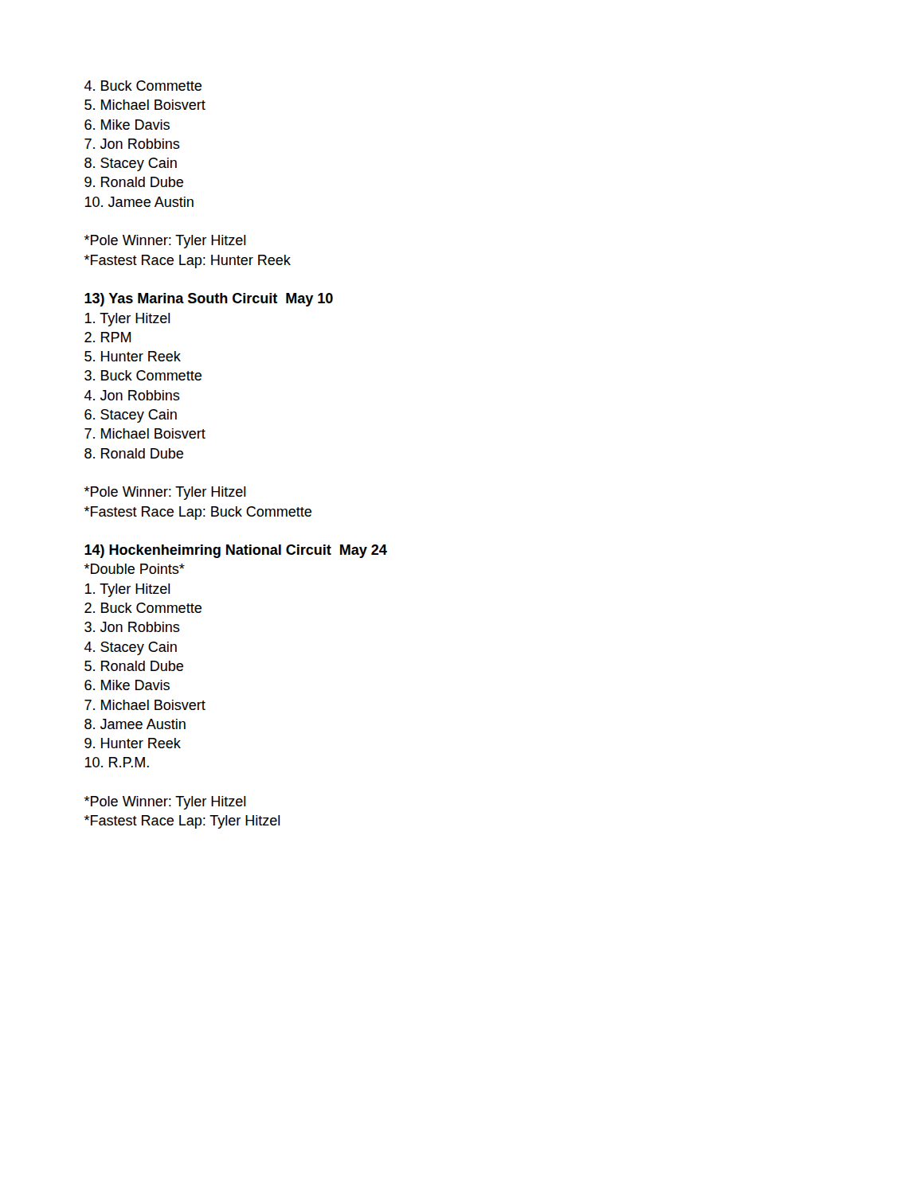4. Buck Commette
5. Michael Boisvert
6. Mike Davis
7. Jon Robbins
8. Stacey Cain
9. Ronald Dube
10. Jamee Austin
*Pole Winner: Tyler Hitzel
*Fastest Race Lap: Hunter Reek
13) Yas Marina South Circuit May 10
1. Tyler Hitzel
2. RPM
5. Hunter Reek
3. Buck Commette
4. Jon Robbins
6. Stacey Cain
7. Michael Boisvert
8. Ronald Dube
*Pole Winner: Tyler Hitzel
*Fastest Race Lap: Buck Commette
14) Hockenheimring National Circuit May 24
*Double Points*
1. Tyler Hitzel
2. Buck Commette
3. Jon Robbins
4. Stacey Cain
5. Ronald Dube
6. Mike Davis
7. Michael Boisvert
8. Jamee Austin
9. Hunter Reek
10. R.P.M.
*Pole Winner: Tyler Hitzel
*Fastest Race Lap: Tyler Hitzel